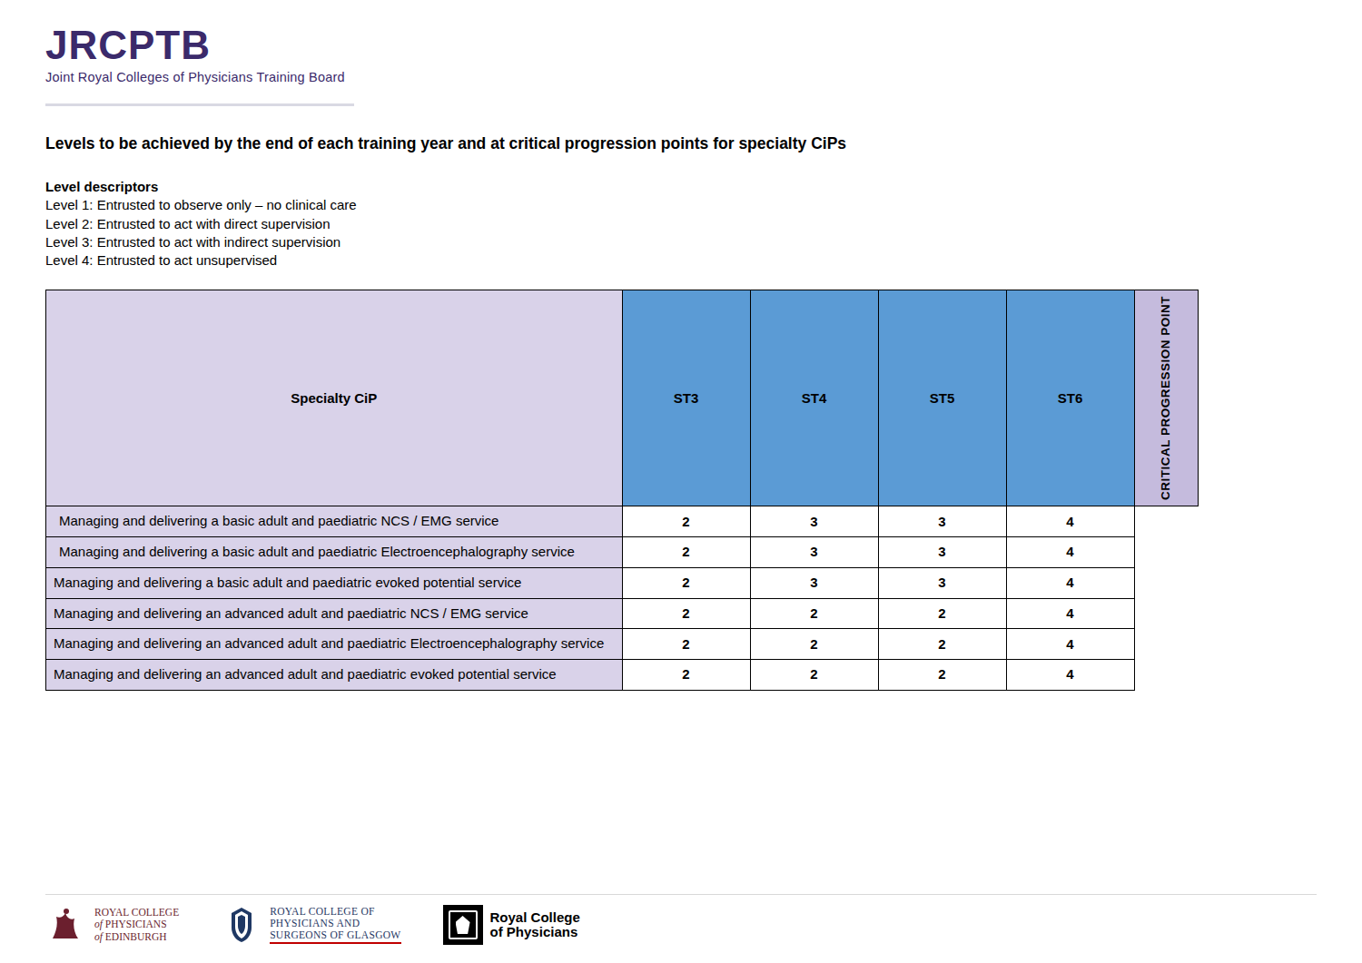JRCPTB
Joint Royal Colleges of Physicians Training Board
Levels to be achieved by the end of each training year and at critical progression points for specialty CiPs
Level descriptors
Level 1: Entrusted to observe only – no clinical care
Level 2: Entrusted to act with direct supervision
Level 3: Entrusted to act with indirect supervision
Level 4: Entrusted to act unsupervised
| Specialty CiP | ST3 | ST4 | ST5 | ST6 | CRITICAL PROGRESSION POINT |
| --- | --- | --- | --- | --- | --- |
| Managing and delivering a basic adult and paediatric NCS / EMG service | 2 | 3 | 3 | 4 |
| Managing and delivering a basic adult and paediatric Electroencephalography service | 2 | 3 | 3 | 4 |
| Managing and delivering a basic adult and paediatric evoked potential service | 2 | 3 | 3 | 4 |
| Managing and delivering an advanced adult and paediatric NCS / EMG service | 2 | 2 | 2 | 4 |
| Managing and delivering an advanced adult and paediatric Electroencephalography service | 2 | 2 | 2 | 4 |
| Managing and delivering an advanced adult and paediatric evoked potential service | 2 | 2 | 2 | 4 |
ROYAL COLLEGE
of PHYSICIANS
of EDINBURGH
ROYAL COLLEGE OF
PHYSICIANS AND
SURGEONS OF GLASGOW
Royal College
of Physicians